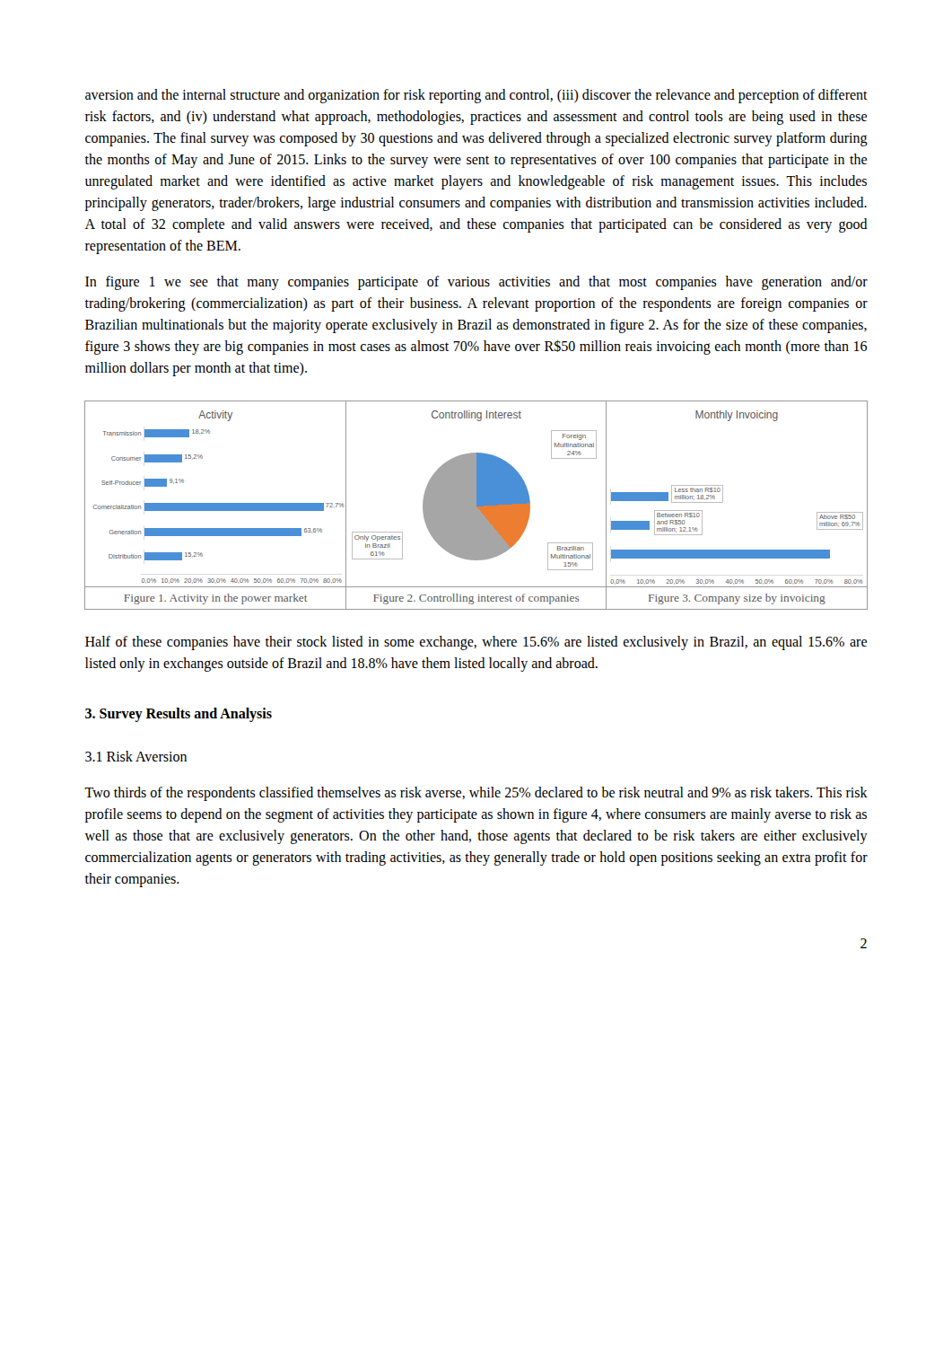aversion and the internal structure and organization for risk reporting and control, (iii) discover the relevance and perception of different risk factors, and (iv) understand what approach, methodologies, practices and assessment and control tools are being used in these companies. The final survey was composed by 30 questions and was delivered through a specialized electronic survey platform during the months of May and June of 2015. Links to the survey were sent to representatives of over 100 companies that participate in the unregulated market and were identified as active market players and knowledgeable of risk management issues. This includes principally generators, trader/brokers, large industrial consumers and companies with distribution and transmission activities included. A total of 32 complete and valid answers were received, and these companies that participated can be considered as very good representation of the BEM.
In figure 1 we see that many companies participate of various activities and that most companies have generation and/or trading/brokering (commercialization) as part of their business. A relevant proportion of the respondents are foreign companies or Brazilian multinationals but the majority operate exclusively in Brazil as demonstrated in figure 2. As for the size of these companies, figure 3 shows they are big companies in most cases as almost 70% have over R$50 million reais invoicing each month (more than 16 million dollars per month at that time).
Activity
Transmission
18,2%
Consumer
15,2%
Self-Producer
9,1%
Comercialization
72,7%
Generation
63,6%
Distribution
15,2%
0,0% 10,0% 20,0% 30,0% 40,0% 50,0% 60,0% 70,0% 80,0%
Figure 1. Activity in the power market
Controlling Interest
Foreign
Multinational
24%
Brazilian
Multinational
15%
Only Operates
in Brazil
61%
Figure 2. Controlling interest of companies
Monthly Invoicing
Less than R$10
million; 18,2%
Between R$10
and R$50
million; 12,1%
Above R$50
million; 69,7%
0,0% 10,0% 20,0% 30,0% 40,0% 50,0% 60,0% 70,0% 80,0%
Figure 3. Company size by invoicing
Half of these companies have their stock listed in some exchange, where 15.6% are listed exclusively in Brazil, an equal 15.6% are listed only in exchanges outside of Brazil and 18.8% have them listed locally and abroad.
3. Survey Results and Analysis
3.1 Risk Aversion
Two thirds of the respondents classified themselves as risk averse, while 25% declared to be risk neutral and 9% as risk takers. This risk profile seems to depend on the segment of activities they participate as shown in figure 4, where consumers are mainly averse to risk as well as those that are exclusively generators. On the other hand, those agents that declared to be risk takers are either exclusively commercialization agents or generators with trading activities, as they generally trade or hold open positions seeking an extra profit for their companies.
2